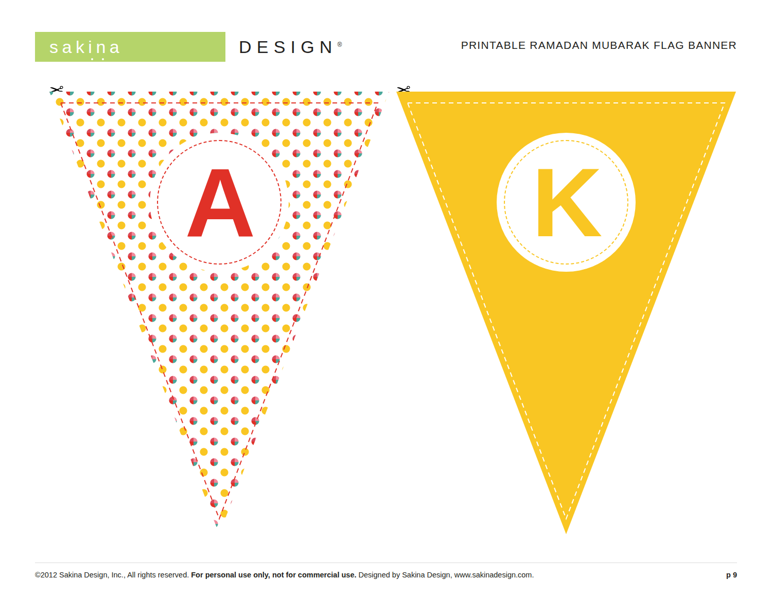sakina
DESIGN®
PRINTABLE RAMADAN MUBARAK FLAG BANNER
✂ ✂
A
K
©2012 Sakina Design, Inc., All rights reserved. For personal use only, not for commercial use. Designed by Sakina Design, www.sakinadesign.com.
p 9